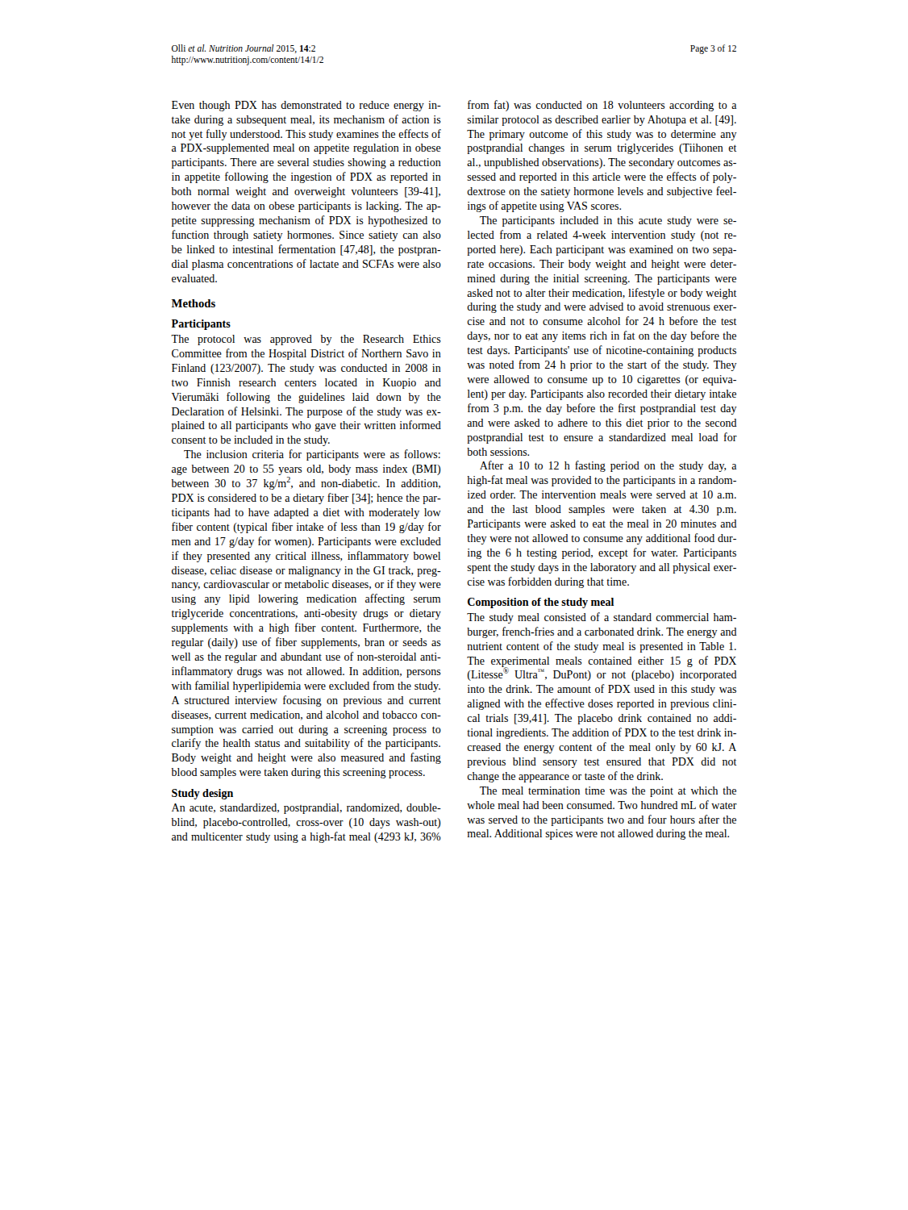Olli et al. Nutrition Journal 2015, 14:2
http://www.nutritionj.com/content/14/1/2
Page 3 of 12
Even though PDX has demonstrated to reduce energy intake during a subsequent meal, its mechanism of action is not yet fully understood. This study examines the effects of a PDX-supplemented meal on appetite regulation in obese participants. There are several studies showing a reduction in appetite following the ingestion of PDX as reported in both normal weight and overweight volunteers [39-41], however the data on obese participants is lacking. The appetite suppressing mechanism of PDX is hypothesized to function through satiety hormones. Since satiety can also be linked to intestinal fermentation [47,48], the postprandial plasma concentrations of lactate and SCFAs were also evaluated.
Methods
Participants
The protocol was approved by the Research Ethics Committee from the Hospital District of Northern Savo in Finland (123/2007). The study was conducted in 2008 in two Finnish research centers located in Kuopio and Vierumäki following the guidelines laid down by the Declaration of Helsinki. The purpose of the study was explained to all participants who gave their written informed consent to be included in the study.
The inclusion criteria for participants were as follows: age between 20 to 55 years old, body mass index (BMI) between 30 to 37 kg/m2, and non-diabetic. In addition, PDX is considered to be a dietary fiber [34]; hence the participants had to have adapted a diet with moderately low fiber content (typical fiber intake of less than 19 g/day for men and 17 g/day for women). Participants were excluded if they presented any critical illness, inflammatory bowel disease, celiac disease or malignancy in the GI track, pregnancy, cardiovascular or metabolic diseases, or if they were using any lipid lowering medication affecting serum triglyceride concentrations, anti-obesity drugs or dietary supplements with a high fiber content. Furthermore, the regular (daily) use of fiber supplements, bran or seeds as well as the regular and abundant use of non-steroidal anti-inflammatory drugs was not allowed. In addition, persons with familial hyperlipidemia were excluded from the study. A structured interview focusing on previous and current diseases, current medication, and alcohol and tobacco consumption was carried out during a screening process to clarify the health status and suitability of the participants. Body weight and height were also measured and fasting blood samples were taken during this screening process.
Study design
An acute, standardized, postprandial, randomized, double-blind, placebo-controlled, cross-over (10 days wash-out) and multicenter study using a high-fat meal (4293 kJ, 36% from fat) was conducted on 18 volunteers according to a similar protocol as described earlier by Ahotupa et al. [49]. The primary outcome of this study was to determine any postprandial changes in serum triglycerides (Tiihonen et al., unpublished observations). The secondary outcomes assessed and reported in this article were the effects of polydextrose on the satiety hormone levels and subjective feelings of appetite using VAS scores.
The participants included in this acute study were selected from a related 4-week intervention study (not reported here). Each participant was examined on two separate occasions. Their body weight and height were determined during the initial screening. The participants were asked not to alter their medication, lifestyle or body weight during the study and were advised to avoid strenuous exercise and not to consume alcohol for 24 h before the test days, nor to eat any items rich in fat on the day before the test days. Participants' use of nicotine-containing products was noted from 24 h prior to the start of the study. They were allowed to consume up to 10 cigarettes (or equivalent) per day. Participants also recorded their dietary intake from 3 p.m. the day before the first postprandial test day and were asked to adhere to this diet prior to the second postprandial test to ensure a standardized meal load for both sessions.
After a 10 to 12 h fasting period on the study day, a high-fat meal was provided to the participants in a randomized order. The intervention meals were served at 10 a.m. and the last blood samples were taken at 4.30 p.m. Participants were asked to eat the meal in 20 minutes and they were not allowed to consume any additional food during the 6 h testing period, except for water. Participants spent the study days in the laboratory and all physical exercise was forbidden during that time.
Composition of the study meal
The study meal consisted of a standard commercial hamburger, french-fries and a carbonated drink. The energy and nutrient content of the study meal is presented in Table 1. The experimental meals contained either 15 g of PDX (Litesse® Ultra™, DuPont) or not (placebo) incorporated into the drink. The amount of PDX used in this study was aligned with the effective doses reported in previous clinical trials [39,41]. The placebo drink contained no additional ingredients. The addition of PDX to the test drink increased the energy content of the meal only by 60 kJ. A previous blind sensory test ensured that PDX did not change the appearance or taste of the drink.
The meal termination time was the point at which the whole meal had been consumed. Two hundred mL of water was served to the participants two and four hours after the meal. Additional spices were not allowed during the meal.